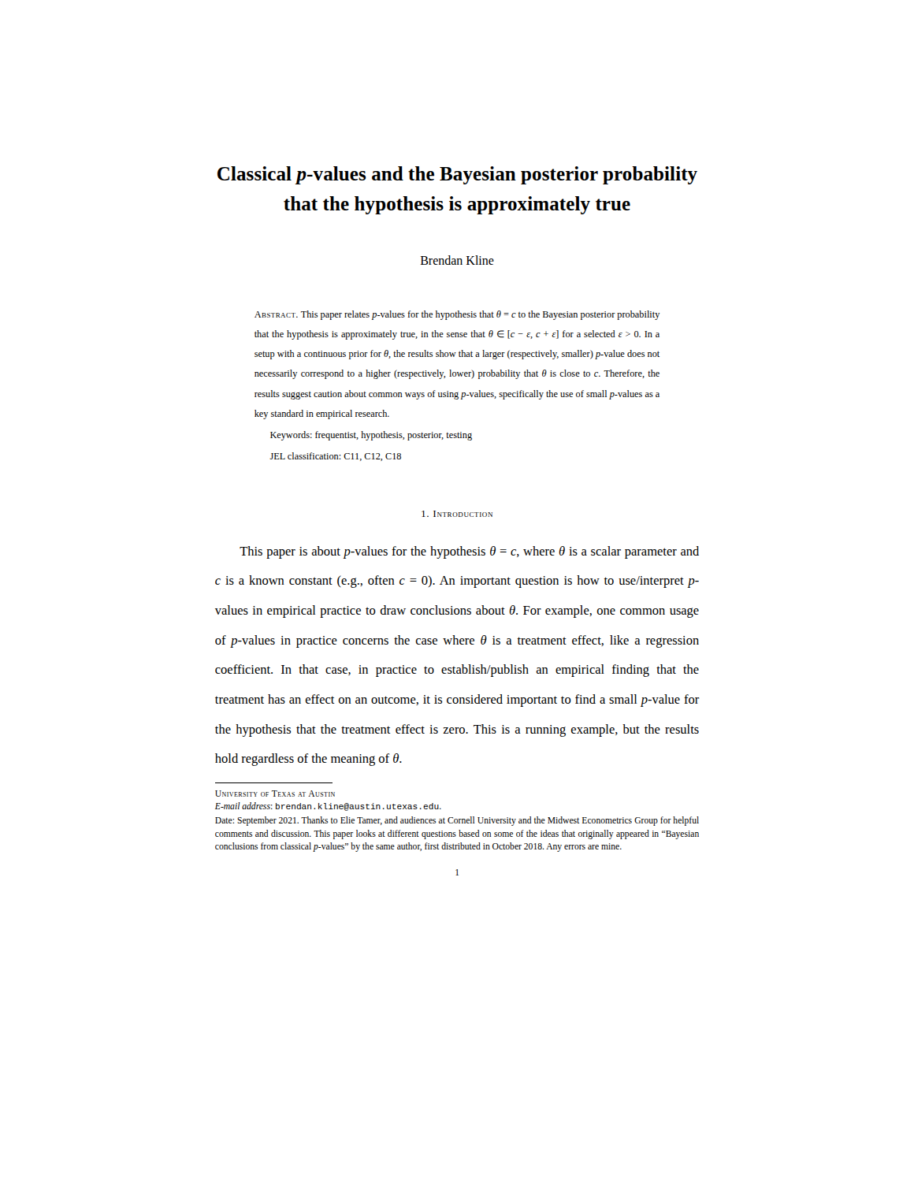Classical p-values and the Bayesian posterior probability that the hypothesis is approximately true
Brendan Kline
Abstract. This paper relates p-values for the hypothesis that θ = c to the Bayesian posterior probability that the hypothesis is approximately true, in the sense that θ ∈ [c − ε, c + ε] for a selected ε > 0. In a setup with a continuous prior for θ, the results show that a larger (respectively, smaller) p-value does not necessarily correspond to a higher (respectively, lower) probability that θ is close to c. Therefore, the results suggest caution about common ways of using p-values, specifically the use of small p-values as a key standard in empirical research.
Keywords: frequentist, hypothesis, posterior, testing
JEL classification: C11, C12, C18
1. Introduction
This paper is about p-values for the hypothesis θ = c, where θ is a scalar parameter and c is a known constant (e.g., often c = 0). An important question is how to use/interpret p-values in empirical practice to draw conclusions about θ. For example, one common usage of p-values in practice concerns the case where θ is a treatment effect, like a regression coefficient. In that case, in practice to establish/publish an empirical finding that the treatment has an effect on an outcome, it is considered important to find a small p-value for the hypothesis that the treatment effect is zero. This is a running example, but the results hold regardless of the meaning of θ.
University of Texas at Austin
E-mail address: brendan.kline@austin.utexas.edu.
Date: September 2021. Thanks to Elie Tamer, and audiences at Cornell University and the Midwest Econometrics Group for helpful comments and discussion. This paper looks at different questions based on some of the ideas that originally appeared in “Bayesian conclusions from classical p-values” by the same author, first distributed in October 2018. Any errors are mine.
1